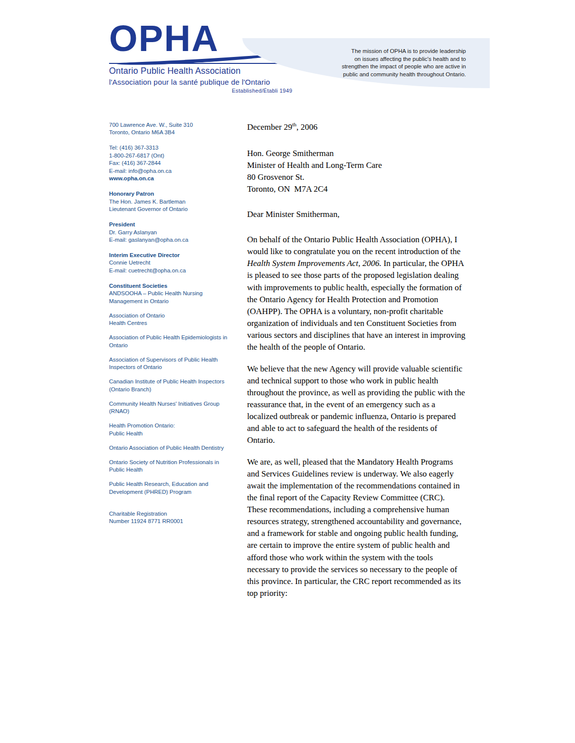OPHA
Ontario Public Health Association
l'Association pour la santé publique de l'Ontario
Established/Établi 1949
The mission of OPHA is to provide leadership
on issues affecting the public's health and to
strengthen the impact of people who are active in
public and community health throughout Ontario.
700 Lawrence Ave. W., Suite 310
Toronto, Ontario M6A 3B4
Tel: (416) 367-3313
1-800-267-6817 (Ont)
Fax: (416) 367-2844
E-mail: info@opha.on.ca
www.opha.on.ca
Honorary Patron
The Hon. James K. Bartleman
Lieutenant Governor of Ontario
President
Dr. Garry Aslanyan
E-mail: gaslanyan@opha.on.ca
Interim Executive Director
Connie Uetrecht
E-mail: cuetrecht@opha.on.ca
Constituent Societies
ANDSOOHA – Public Health Nursing Management in Ontario
Association of Ontario
Health Centres
Association of Public Health Epidemiologists in Ontario
Association of Supervisors of Public Health Inspectors of Ontario
Canadian Institute of Public Health Inspectors (Ontario Branch)
Community Health Nurses' Initiatives Group (RNAO)
Health Promotion Ontario:
Public Health
Ontario Association of Public Health Dentistry
Ontario Society of Nutrition Professionals in Public Health
Public Health Research, Education and Development (PHRED) Program
Charitable Registration
Number 11924 8771 RR0001
December 29th, 2006
Hon. George Smitherman Minister of Health and Long-Term Care 80 Grosvenor St. Toronto, ON M7A 2C4
Dear Minister Smitherman,
On behalf of the Ontario Public Health Association (OPHA), I would like to congratulate you on the recent introduction of the Health System Improvements Act, 2006. In particular, the OPHA is pleased to see those parts of the proposed legislation dealing with improvements to public health, especially the formation of the Ontario Agency for Health Protection and Promotion (OAHPP). The OPHA is a voluntary, non-profit charitable organization of individuals and ten Constituent Societies from various sectors and disciplines that have an interest in improving the health of the people of Ontario.
We believe that the new Agency will provide valuable scientific and technical support to those who work in public health throughout the province, as well as providing the public with the reassurance that, in the event of an emergency such as a localized outbreak or pandemic influenza, Ontario is prepared and able to act to safeguard the health of the residents of Ontario.
We are, as well, pleased that the Mandatory Health Programs and Services Guidelines review is underway. We also eagerly await the implementation of the recommendations contained in the final report of the Capacity Review Committee (CRC). These recommendations, including a comprehensive human resources strategy, strengthened accountability and governance, and a framework for stable and ongoing public health funding, are certain to improve the entire system of public health and afford those who work within the system with the tools necessary to provide the services so necessary to the people of this province. In particular, the CRC report recommended as its top priority: